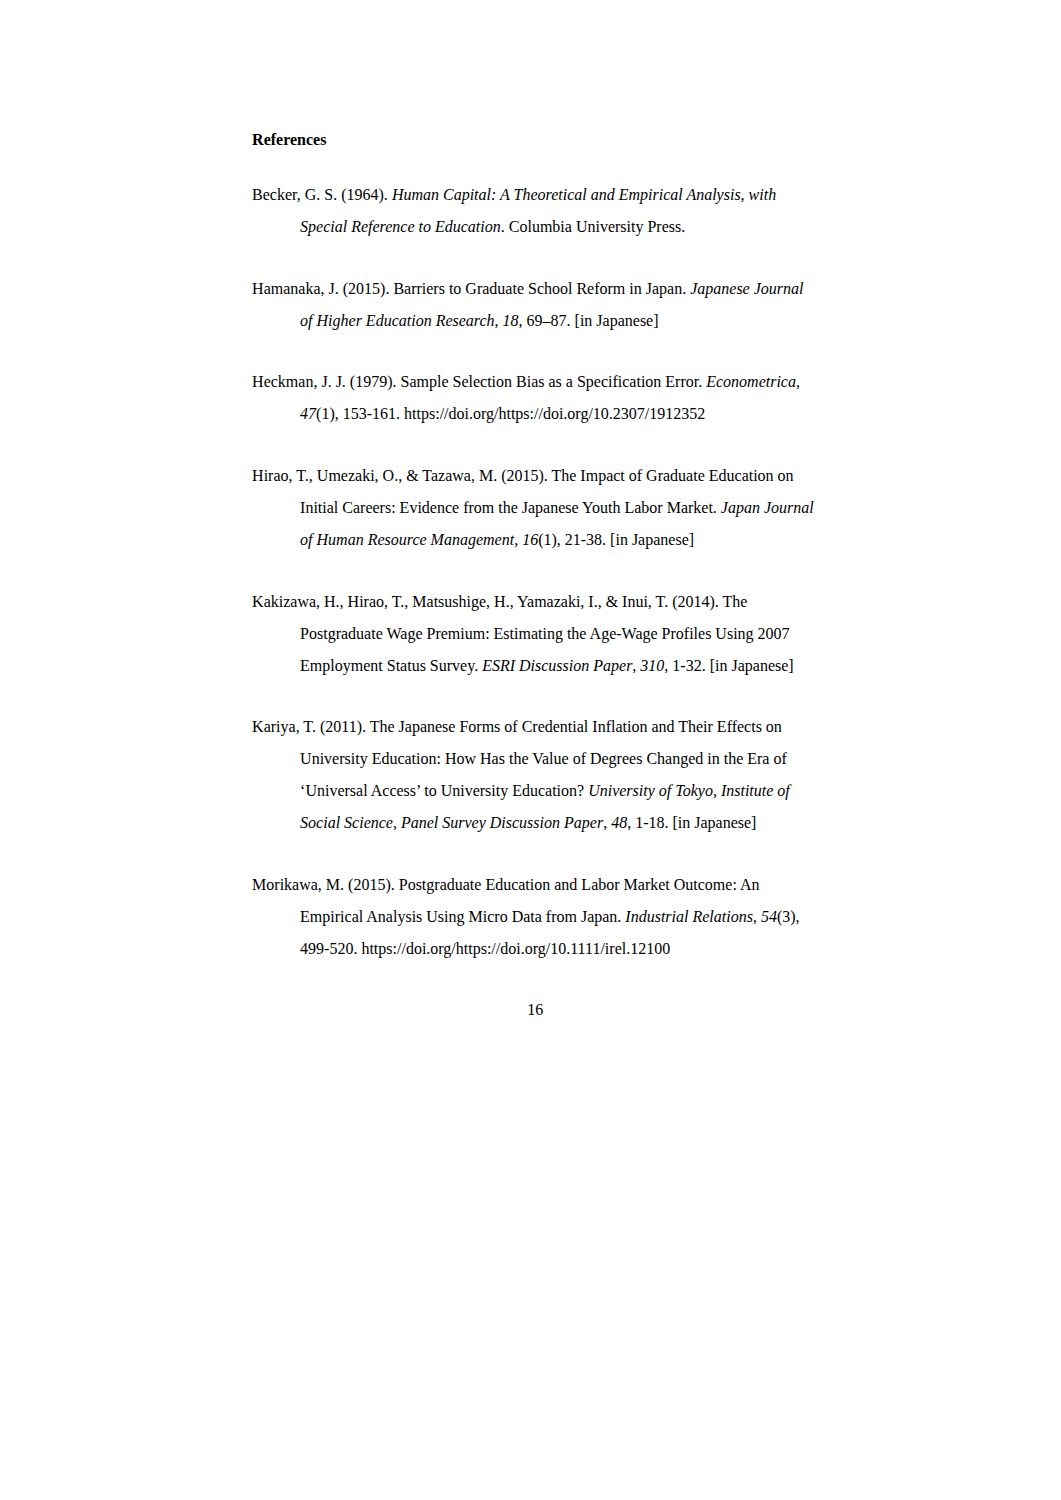References
Becker, G. S. (1964). Human Capital: A Theoretical and Empirical Analysis, with Special Reference to Education. Columbia University Press.
Hamanaka, J. (2015). Barriers to Graduate School Reform in Japan. Japanese Journal of Higher Education Research, 18, 69–87. [in Japanese]
Heckman, J. J. (1979). Sample Selection Bias as a Specification Error. Econometrica, 47(1), 153-161. https://doi.org/https://doi.org/10.2307/1912352
Hirao, T., Umezaki, O., & Tazawa, M. (2015). The Impact of Graduate Education on Initial Careers: Evidence from the Japanese Youth Labor Market. Japan Journal of Human Resource Management, 16(1), 21-38. [in Japanese]
Kakizawa, H., Hirao, T., Matsushige, H., Yamazaki, I., & Inui, T. (2014). The Postgraduate Wage Premium: Estimating the Age-Wage Profiles Using 2007 Employment Status Survey. ESRI Discussion Paper, 310, 1-32. [in Japanese]
Kariya, T. (2011). The Japanese Forms of Credential Inflation and Their Effects on University Education: How Has the Value of Degrees Changed in the Era of ‘Universal Access’ to University Education? University of Tokyo, Institute of Social Science, Panel Survey Discussion Paper, 48, 1-18. [in Japanese]
Morikawa, M. (2015). Postgraduate Education and Labor Market Outcome: An Empirical Analysis Using Micro Data from Japan. Industrial Relations, 54(3), 499-520. https://doi.org/https://doi.org/10.1111/irel.12100
16